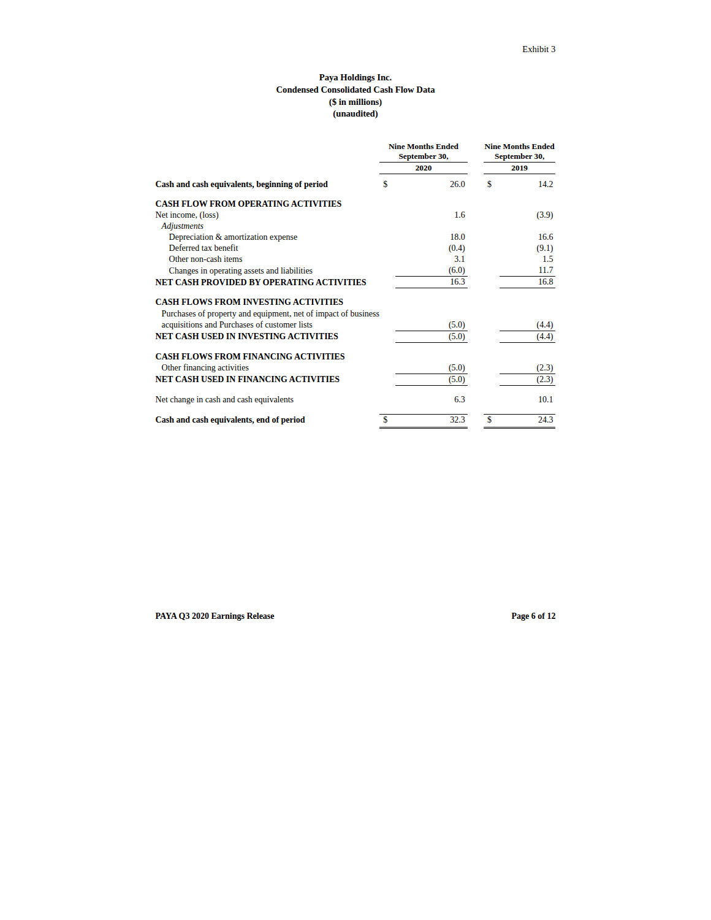Exhibit 3
Paya Holdings Inc.
Condensed Consolidated Cash Flow Data
($ in millions)
(unaudited)
| | Nine Months Ended September 30, | | Nine Months Ended September 30, |
| | 2020 | | 2019 |
| Cash and cash equivalents, beginning of period | $ | 26.0 | | $ | 14.2 |
| CASH FLOW FROM OPERATING ACTIVITIES | | | | | |
| Net income, (loss) | | 1.6 | | | (3.9) |
| Adjustments | | | | | |
| Depreciation & amortization expense | | 18.0 | | | 16.6 |
| Deferred tax benefit | | (0.4) | | | (9.1) |
| Other non-cash items | | 3.1 | | | 1.5 |
| Changes in operating assets and liabilities | | (6.0) | | | 11.7 |
| NET CASH PROVIDED BY OPERATING ACTIVITIES | | 16.3 | | | 16.8 |
| CASH FLOWS FROM INVESTING ACTIVITIES | | | | | |
| Purchases of property and equipment, net of impact of business acquisitions and Purchases of customer lists | | (5.0) | | | (4.4) |
| NET CASH USED IN INVESTING ACTIVITIES | | (5.0) | | | (4.4) |
| CASH FLOWS FROM FINANCING ACTIVITIES | | | | | |
| Other financing activities | | (5.0) | | | (2.3) |
| NET CASH USED IN FINANCING ACTIVITIES | | (5.0) | | | (2.3) |
| Net change in cash and cash equivalents | | 6.3 | | | 10.1 |
| Cash and cash equivalents, end of period | $ | 32.3 | | $ | 24.3 |
PAYA Q3 2020 Earnings Release Page 6 of 12